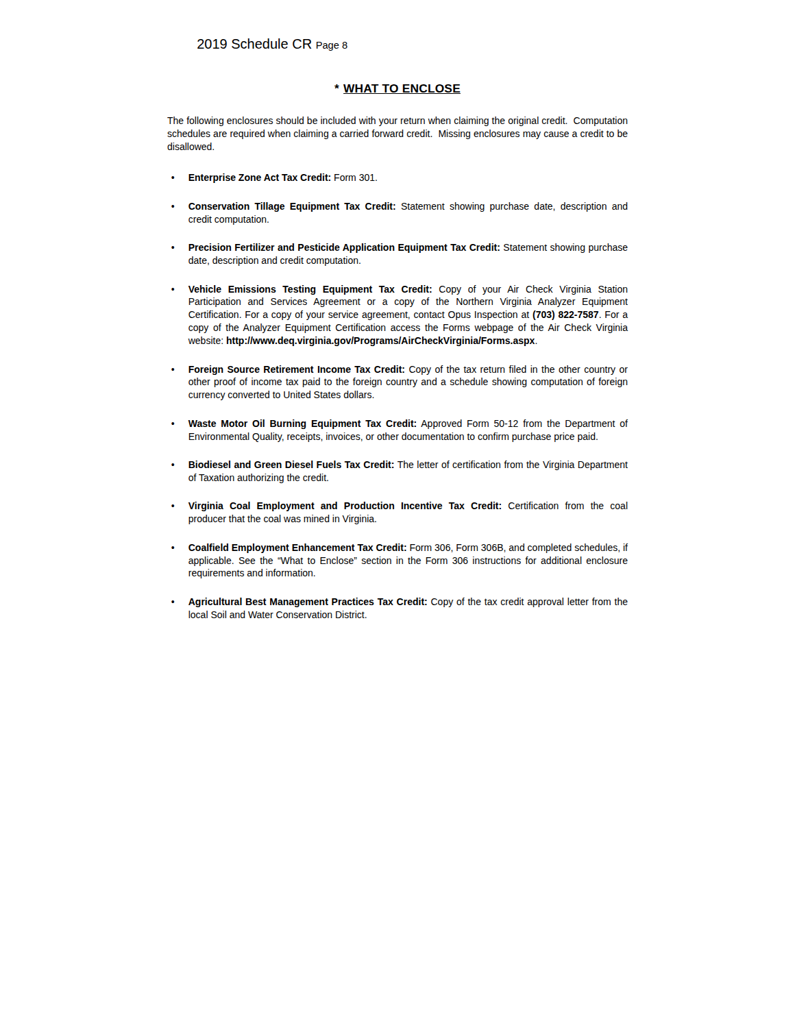2019 Schedule CR Page 8
*WHAT TO ENCLOSE
The following enclosures should be included with your return when claiming the original credit. Computation schedules are required when claiming a carried forward credit. Missing enclosures may cause a credit to be disallowed.
Enterprise Zone Act Tax Credit: Form 301.
Conservation Tillage Equipment Tax Credit: Statement showing purchase date, description and credit computation.
Precision Fertilizer and Pesticide Application Equipment Tax Credit: Statement showing purchase date, description and credit computation.
Vehicle Emissions Testing Equipment Tax Credit: Copy of your Air Check Virginia Station Participation and Services Agreement or a copy of the Northern Virginia Analyzer Equipment Certification. For a copy of your service agreement, contact Opus Inspection at (703) 822-7587. For a copy of the Analyzer Equipment Certification access the Forms webpage of the Air Check Virginia website: http://www.deq.virginia.gov/Programs/AirCheckVirginia/Forms.aspx.
Foreign Source Retirement Income Tax Credit: Copy of the tax return filed in the other country or other proof of income tax paid to the foreign country and a schedule showing computation of foreign currency converted to United States dollars.
Waste Motor Oil Burning Equipment Tax Credit: Approved Form 50-12 from the Department of Environmental Quality, receipts, invoices, or other documentation to confirm purchase price paid.
Biodiesel and Green Diesel Fuels Tax Credit: The letter of certification from the Virginia Department of Taxation authorizing the credit.
Virginia Coal Employment and Production Incentive Tax Credit: Certification from the coal producer that the coal was mined in Virginia.
Coalfield Employment Enhancement Tax Credit: Form 306, Form 306B, and completed schedules, if applicable. See the “What to Enclose” section in the Form 306 instructions for additional enclosure requirements and information.
Agricultural Best Management Practices Tax Credit: Copy of the tax credit approval letter from the local Soil and Water Conservation District.